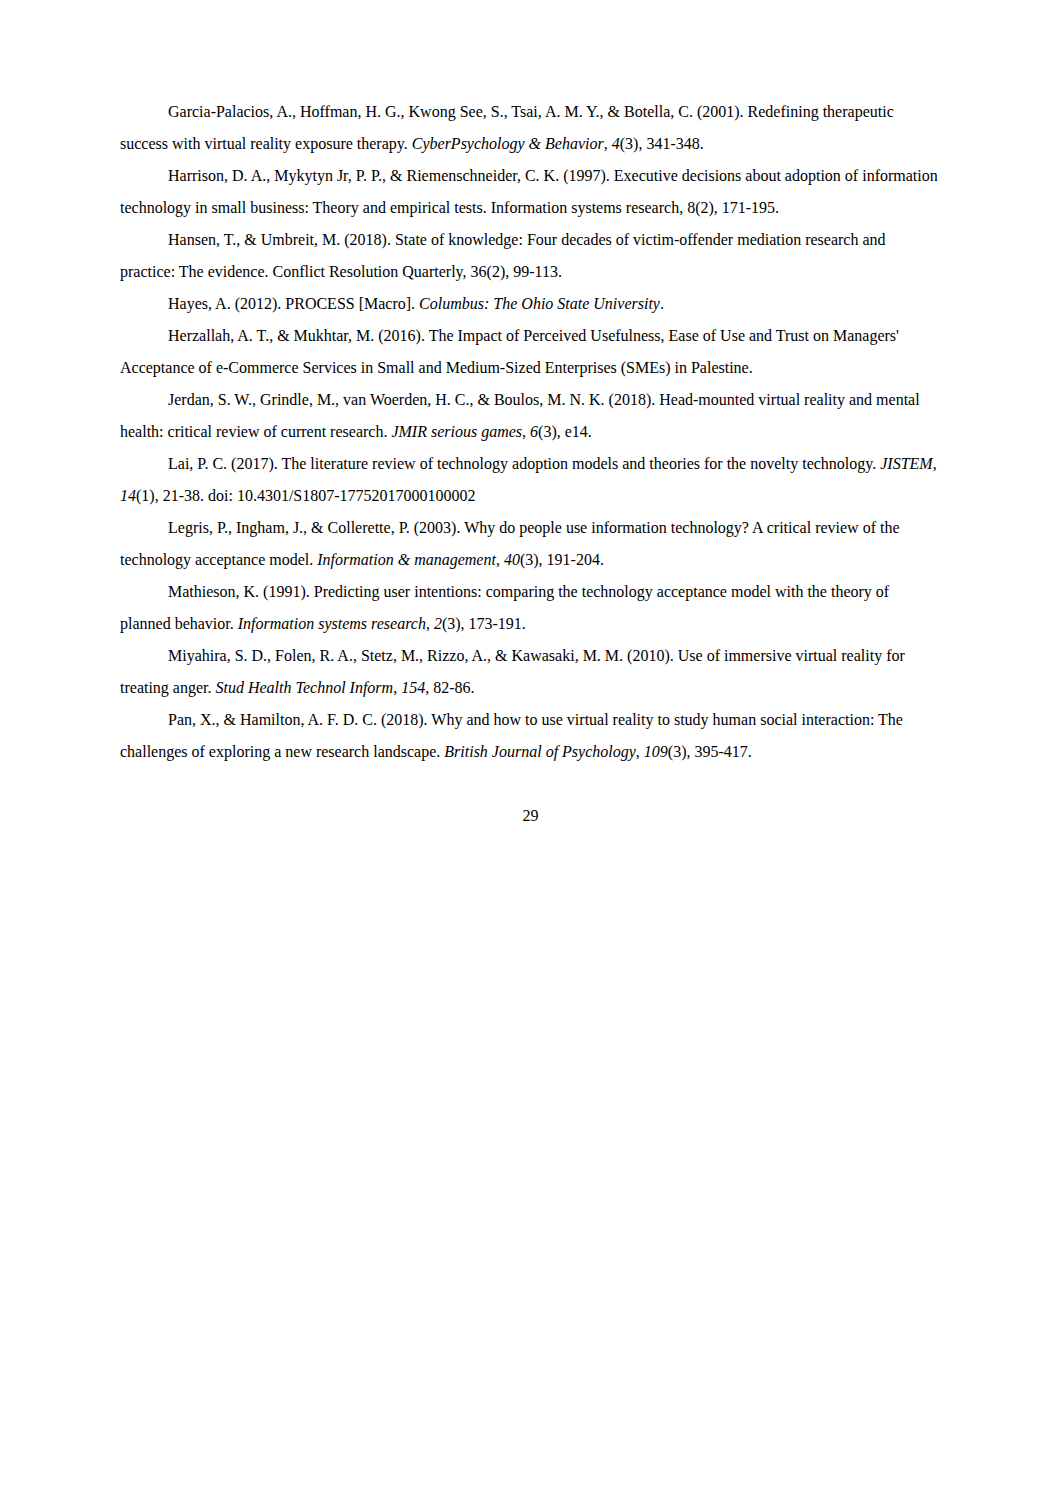Garcia-Palacios, A., Hoffman, H. G., Kwong See, S., Tsai, A. M. Y., & Botella, C. (2001). Redefining therapeutic success with virtual reality exposure therapy. CyberPsychology & Behavior, 4(3), 341-348.
Harrison, D. A., Mykytyn Jr, P. P., & Riemenschneider, C. K. (1997). Executive decisions about adoption of information technology in small business: Theory and empirical tests. Information systems research, 8(2), 171-195.
Hansen, T., & Umbreit, M. (2018). State of knowledge: Four decades of victim-offender mediation research and practice: The evidence. Conflict Resolution Quarterly, 36(2), 99-113.
Hayes, A. (2012). PROCESS [Macro]. Columbus: The Ohio State University.
Herzallah, A. T., & Mukhtar, M. (2016). The Impact of Perceived Usefulness, Ease of Use and Trust on Managers' Acceptance of e-Commerce Services in Small and Medium-Sized Enterprises (SMEs) in Palestine.
Jerdan, S. W., Grindle, M., van Woerden, H. C., & Boulos, M. N. K. (2018). Head-mounted virtual reality and mental health: critical review of current research. JMIR serious games, 6(3), e14.
Lai, P. C. (2017). The literature review of technology adoption models and theories for the novelty technology. JISTEM, 14(1), 21-38. doi: 10.4301/S1807-17752017000100002
Legris, P., Ingham, J., & Collerette, P. (2003). Why do people use information technology? A critical review of the technology acceptance model. Information & management, 40(3), 191-204.
Mathieson, K. (1991). Predicting user intentions: comparing the technology acceptance model with the theory of planned behavior. Information systems research, 2(3), 173-191.
Miyahira, S. D., Folen, R. A., Stetz, M., Rizzo, A., & Kawasaki, M. M. (2010). Use of immersive virtual reality for treating anger. Stud Health Technol Inform, 154, 82-86.
Pan, X., & Hamilton, A. F. D. C. (2018). Why and how to use virtual reality to study human social interaction: The challenges of exploring a new research landscape. British Journal of Psychology, 109(3), 395-417.
29